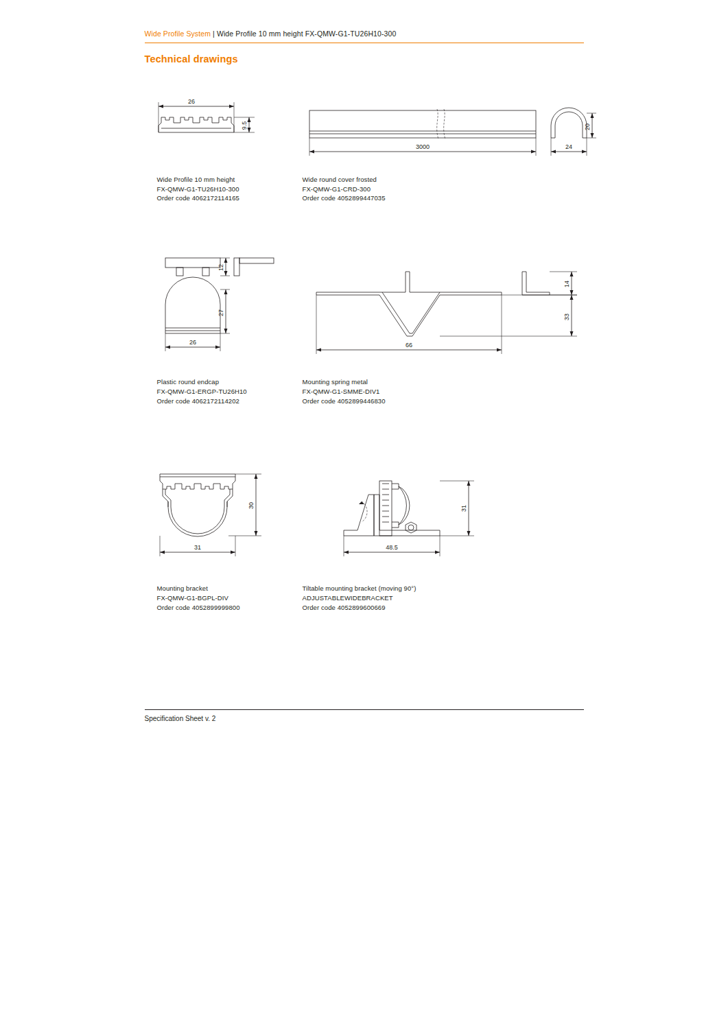Wide Profile System | Wide Profile 10 mm height FX-QMW-G1-TU26H10-300
Technical drawings
26 9.5
Wide Profile 10 mm height
FX-QMW-G1-TU26H10-300
Order code 4062172114165
3000 20 24
Wide round cover frosted
FX-QMW-G1-CRD-300
Order code 4052899447035
12 27 26
Plastic round endcap
FX-QMW-G1-ERGP-TU26H10
Order code 4062172114202
14 33 66
Mounting spring metal
FX-QMW-G1-SMME-DIV1
Order code 4052899446830
30 31
Mounting bracket
FX-QMW-G1-BGPL-DIV
Order code 4052899999800
31 48.5
Tiltable mounting bracket (moving 90°)
ADJUSTABLEWIDEBRACKET
Order code 4052899600669
Specification Sheet v. 2